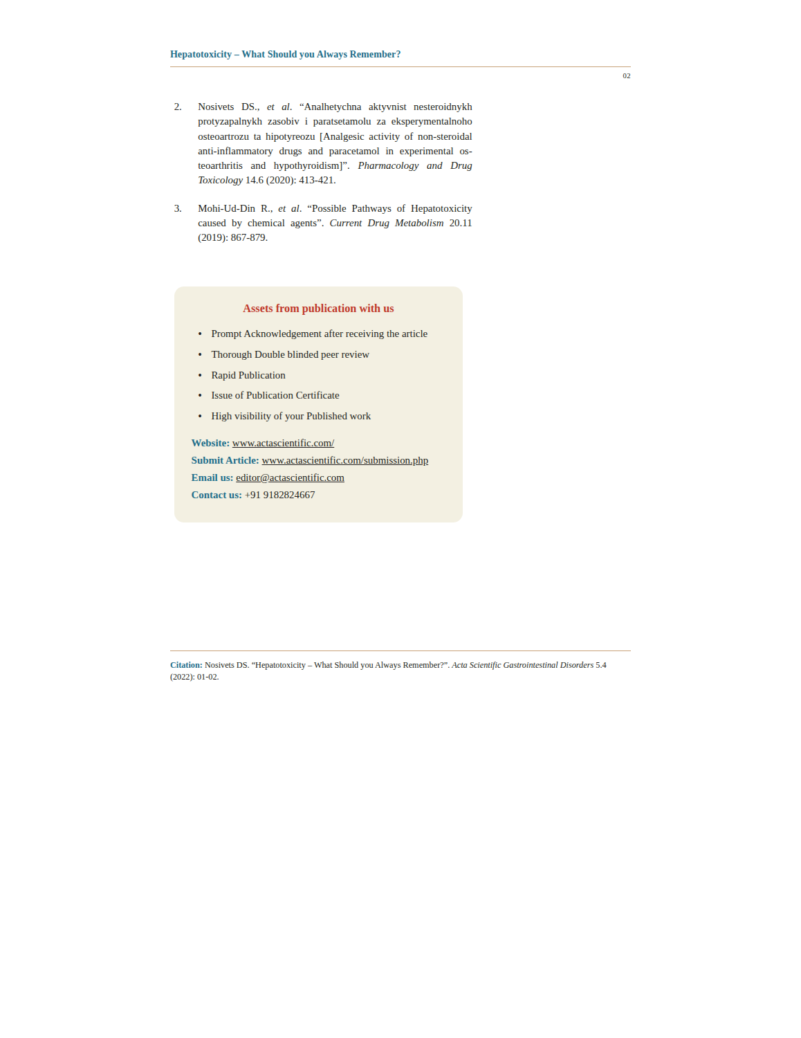Hepatotoxicity – What Should you Always Remember?
02
2. Nosivets DS., et al. “Analhetychna aktyvnist nesteroidnykh protyzapalnykh zasobiv i paratsetamolu za eksperymentalnoho osteoartrozu ta hipotyreozu [Analgesic activity of non-steroidal anti-inflammatory drugs and paracetamol in experimental osteoarthritis and hypothyroidism]”. Pharmacology and Drug Toxicology 14.6 (2020): 413-421.
3. Mohi-Ud-Din R., et al. “Possible Pathways of Hepatotoxicity caused by chemical agents”. Current Drug Metabolism 20.11 (2019): 867-879.
Assets from publication with us
Prompt Acknowledgement after receiving the article
Thorough Double blinded peer review
Rapid Publication
Issue of Publication Certificate
High visibility of your Published work
Website: www.actascientific.com/
Submit Article: www.actascientific.com/submission.php
Email us: editor@actascientific.com
Contact us: +91 9182824667
Citation: Nosivets DS. “Hepatotoxicity – What Should you Always Remember?”. Acta Scientific Gastrointestinal Disorders 5.4 (2022): 01-02.